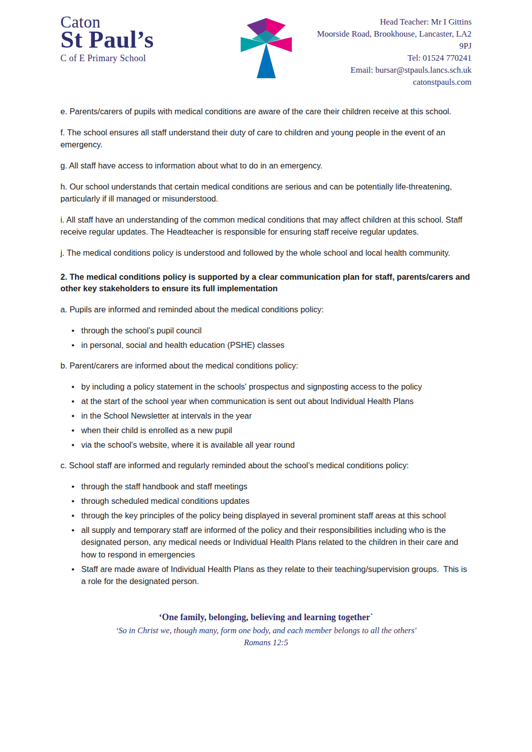Caton
St Paul’s
C of E Primary School
Caton St Paul's C of E Primary School crest
Head Teacher: Mr I Gittins
Moorside Road, Brookhouse, Lancaster, LA2 9PJ
Tel: 01524 770241
Email: bursar@stpauls.lancs.sch.uk
catonstpauls.com
e. Parents/carers of pupils with medical conditions are aware of the care their children receive at this school.
f. The school ensures all staff understand their duty of care to children and young people in the event of an emergency.
g. All staff have access to information about what to do in an emergency.
h. Our school understands that certain medical conditions are serious and can be potentially life-threatening, particularly if ill managed or misunderstood.
i. All staff have an understanding of the common medical conditions that may affect children at this school. Staff receive regular updates. The Headteacher is responsible for ensuring staff receive regular updates.
j. The medical conditions policy is understood and followed by the whole school and local health community.
2. The medical conditions policy is supported by a clear communication plan for staff, parents/carers and other key stakeholders to ensure its full implementation
a. Pupils are informed and reminded about the medical conditions policy:
through the school’s pupil council
in personal, social and health education (PSHE) classes
b. Parent/carers are informed about the medical conditions policy:
by including a policy statement in the schools' prospectus and signposting access to the policy
at the start of the school year when communication is sent out about Individual Health Plans
in the School Newsletter at intervals in the year
when their child is enrolled as a new pupil
via the school's website, where it is available all year round
c. School staff are informed and regularly reminded about the school’s medical conditions policy:
through the staff handbook and staff meetings
through scheduled medical conditions updates
through the key principles of the policy being displayed in several prominent staff areas at this school
all supply and temporary staff are informed of the policy and their responsibilities including who is the designated person, any medical needs or Individual Health Plans related to the children in their care and how to respond in emergencies
Staff are made aware of Individual Health Plans as they relate to their teaching/supervision groups. This is a role for the designated person.
‘One family, belonging, believing and learning together`
‘So in Christ we, though many, form one body, and each member belongs to all the others'
Romans 12:5